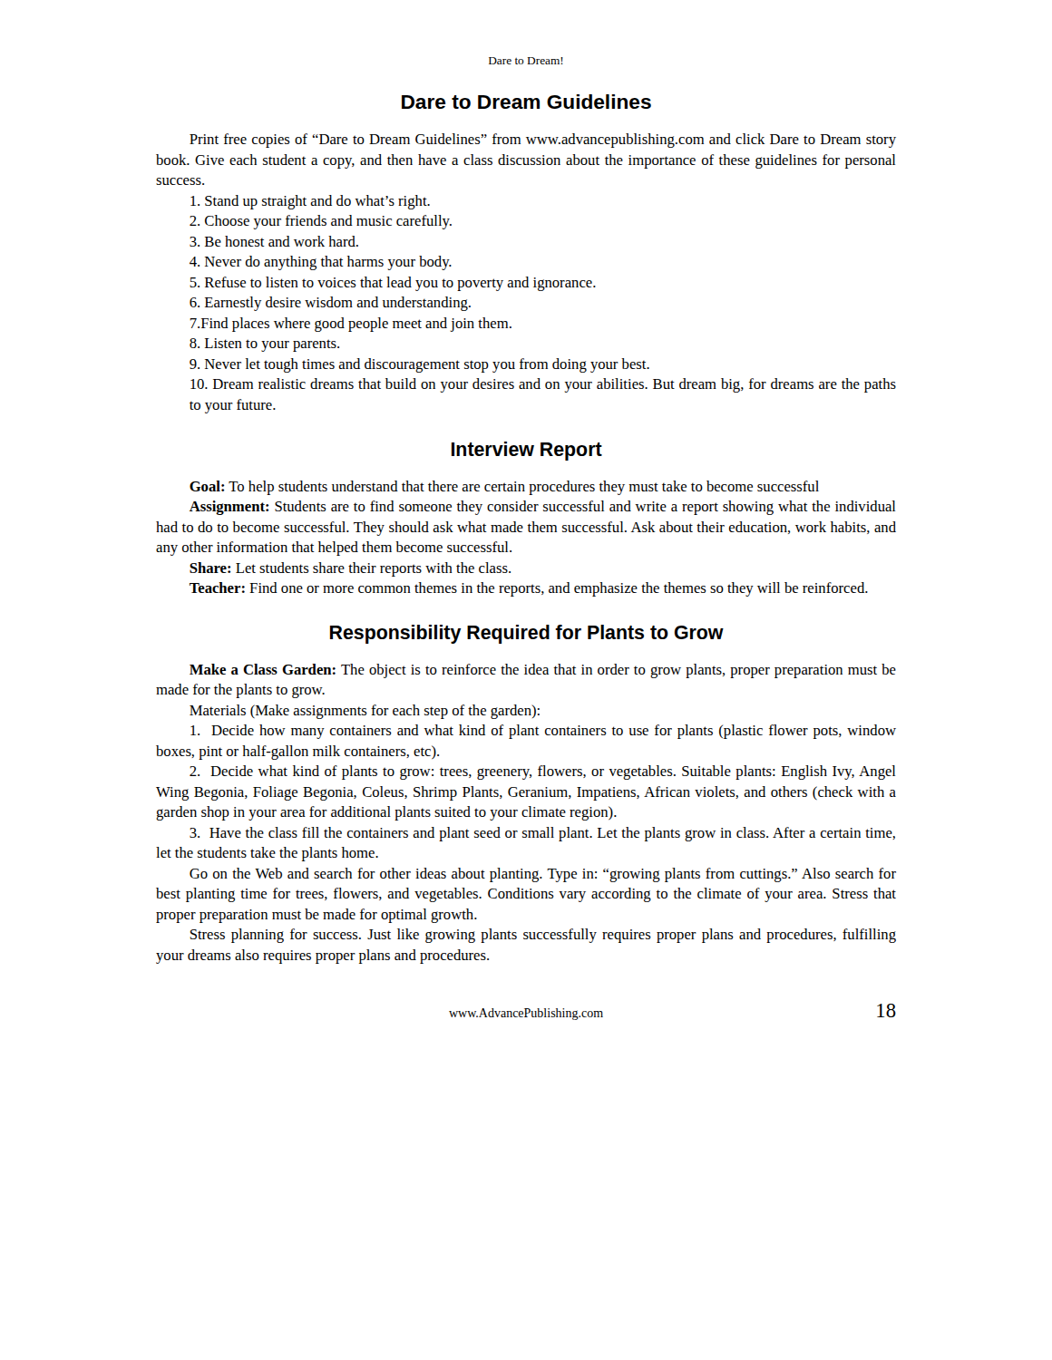Dare to Dream!
Dare to Dream Guidelines
Print free copies of “Dare to Dream Guidelines” from www.advancepublishing.com and click Dare to Dream story book. Give each student a copy, and then have a class discussion about the importance of these guidelines for personal success.
1. Stand up straight and do what’s right.
2. Choose your friends and music carefully.
3. Be honest and work hard.
4. Never do anything that harms your body.
5. Refuse to listen to voices that lead you to poverty and ignorance.
6. Earnestly desire wisdom and understanding.
7.Find places where good people meet and join them.
8. Listen to your parents.
9. Never let tough times and discouragement stop you from doing your best.
10. Dream realistic dreams that build on your desires and on your abilities. But dream big, for dreams are the paths to your future.
Interview Report
Goal: To help students understand that there are certain procedures they must take to become successful
Assignment: Students are to find someone they consider successful and write a report showing what the individual had to do to become successful. They should ask what made them successful. Ask about their education, work habits, and any other information that helped them become successful.
Share: Let students share their reports with the class.
Teacher: Find one or more common themes in the reports, and emphasize the themes so they will be reinforced.
Responsibility Required for Plants to Grow
Make a Class Garden: The object is to reinforce the idea that in order to grow plants, proper preparation must be made for the plants to grow.
Materials (Make assignments for each step of the garden):
1. Decide how many containers and what kind of plant containers to use for plants (plastic flower pots, window boxes, pint or half-gallon milk containers, etc).
2. Decide what kind of plants to grow: trees, greenery, flowers, or vegetables. Suitable plants: English Ivy, Angel Wing Begonia, Foliage Begonia, Coleus, Shrimp Plants, Geranium, Impatiens, African violets, and others (check with a garden shop in your area for additional plants suited to your climate region).
3. Have the class fill the containers and plant seed or small plant. Let the plants grow in class. After a certain time, let the students take the plants home.
Go on the Web and search for other ideas about planting. Type in: “growing plants from cuttings.” Also search for best planting time for trees, flowers, and vegetables. Conditions vary according to the climate of your area. Stress that proper preparation must be made for optimal growth.
Stress planning for success. Just like growing plants successfully requires proper plans and procedures, fulfilling your dreams also requires proper plans and procedures.
www.AdvancePublishing.com 18